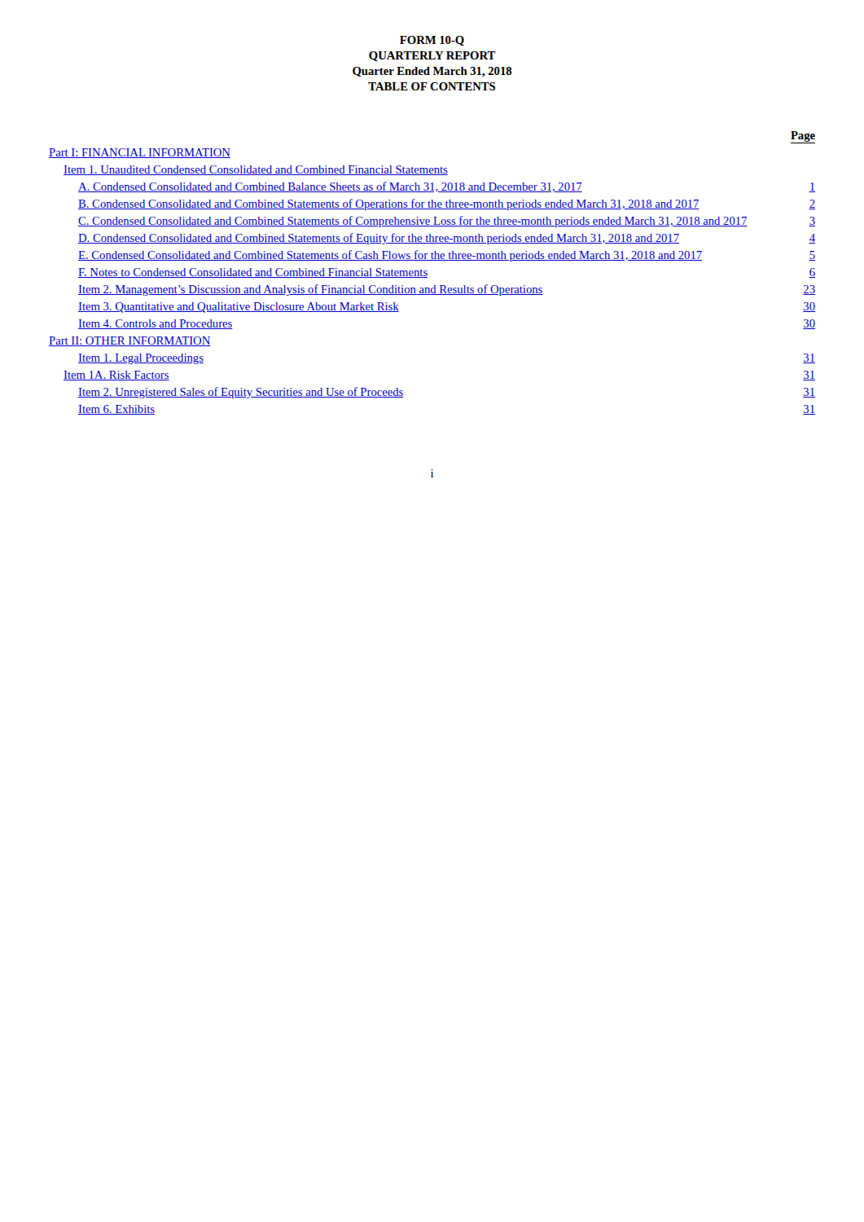FORM 10-Q
QUARTERLY REPORT
Quarter Ended March 31, 2018
TABLE OF CONTENTS
| | Page |
| Part I: FINANCIAL INFORMATION | |
| Item 1. Unaudited Condensed Consolidated and Combined Financial Statements | |
| A. Condensed Consolidated and Combined Balance Sheets as of March 31, 2018 and December 31, 2017 | 1 |
| B. Condensed Consolidated and Combined Statements of Operations for the three-month periods ended March 31, 2018 and 2017 | 2 |
| C. Condensed Consolidated and Combined Statements of Comprehensive Loss for the three-month periods ended March 31, 2018 and 2017 | 3 |
| D. Condensed Consolidated and Combined Statements of Equity for the three-month periods ended March 31, 2018 and 2017 | 4 |
| E. Condensed Consolidated and Combined Statements of Cash Flows for the three-month periods ended March 31, 2018 and 2017 | 5 |
| F. Notes to Condensed Consolidated and Combined Financial Statements | 6 |
| Item 2. Management’s Discussion and Analysis of Financial Condition and Results of Operations | 23 |
| Item 3. Quantitative and Qualitative Disclosure About Market Risk | 30 |
| Item 4. Controls and Procedures | 30 |
| Part II: OTHER INFORMATION | |
| Item 1. Legal Proceedings | 31 |
| Item 1A. Risk Factors | 31 |
| Item 2. Unregistered Sales of Equity Securities and Use of Proceeds | 31 |
| Item 6. Exhibits | 31 |
i